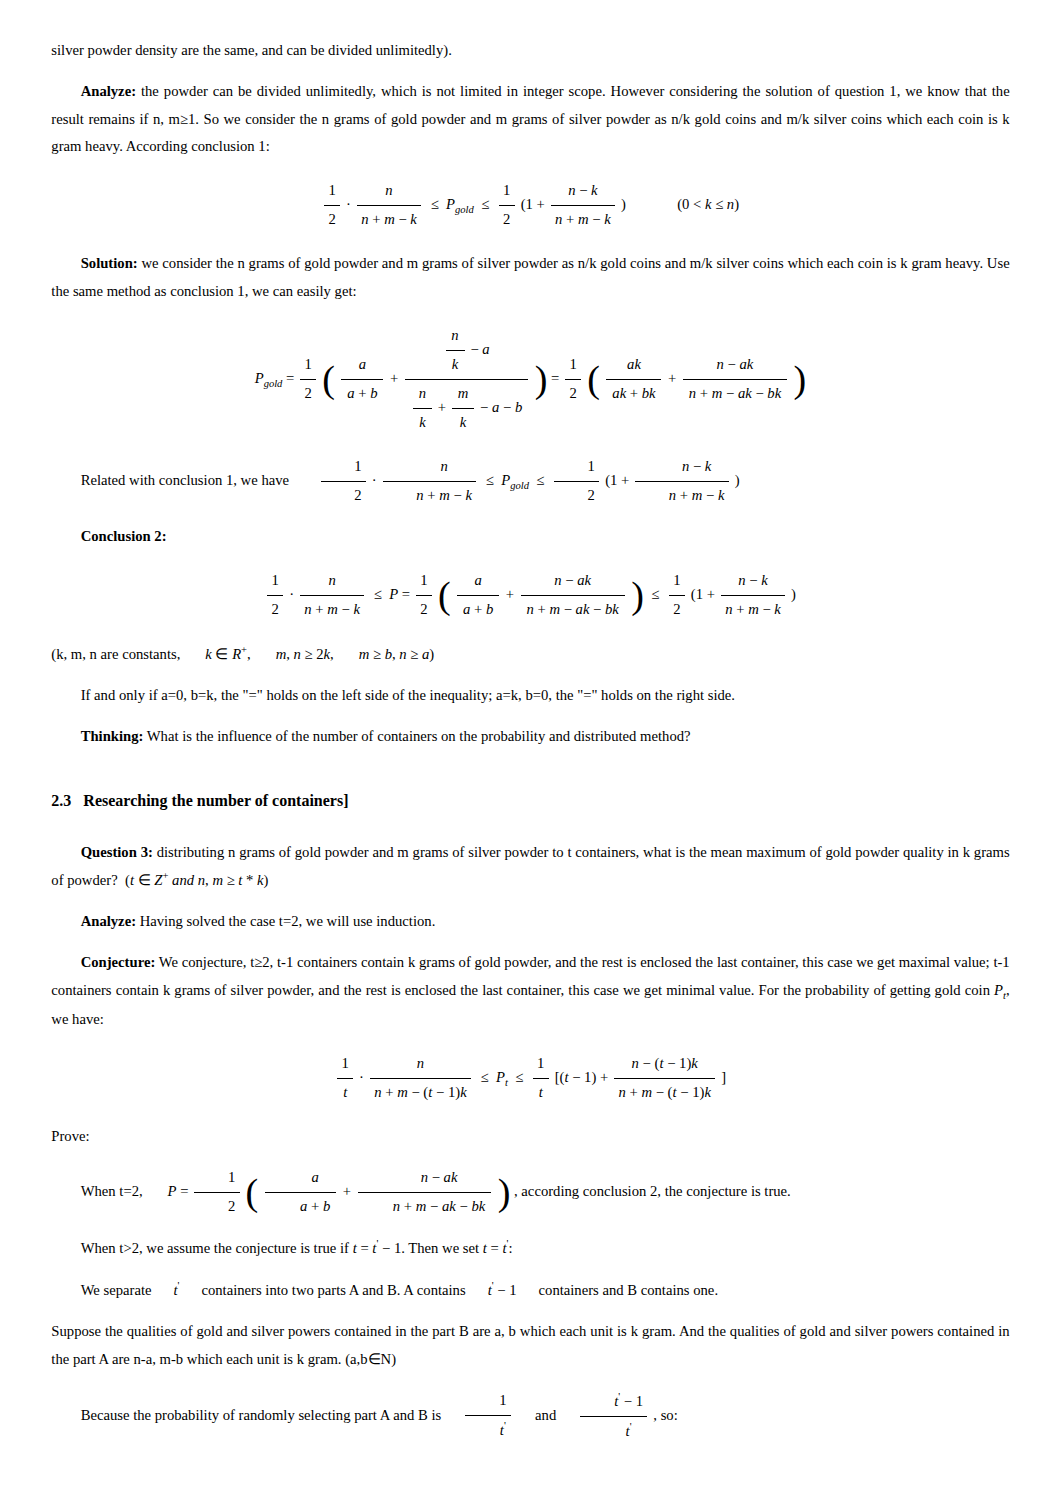silver powder density are the same, and can be divided unlimitedly).
Analyze: the powder can be divided unlimitedly, which is not limited in integer scope. However considering the solution of question 1, we know that the result remains if n, m≥1. So we consider the n grams of gold powder and m grams of silver powder as n/k gold coins and m/k silver coins which each coin is k gram heavy. According conclusion 1:
12 · nn + m − k ≤ Pgold ≤ 12 (1 + n − k n + m − k ) (0 < k ≤ n)
Solution: we consider the n grams of gold powder and m grams of silver powder as n/k gold coins and m/k silver coins which each coin is k gram heavy. Use the same method as conclusion 1, we can easily get:
Pgold = 12 ( aa + b + nk − a nk + mk − a − b ) = 12 ( ak ak + bk + n − ak n + m − ak − bk )
Related with conclusion 1, we have 12 · nn + m − k ≤ Pgold ≤ 12 (1 + n − k n + m − k )
Conclusion 2:
12 · nn + m − k ≤ P = 12 ( aa + b + n − ak n + m − ak − bk ) ≤ 12 (1 + n − k n + m − k )
(k, m, n are constants, k ∈ R+, m, n ≥ 2k, m ≥ b, n ≥ a)
If and only if a=0, b=k, the "=" holds on the left side of the inequality; a=k, b=0, the "=" holds on the right side.
Thinking: What is the influence of the number of containers on the probability and distributed method?
2.3 Researching the number of containers]
Question 3: distributing n grams of gold powder and m grams of silver powder to t containers, what is the mean maximum of gold powder quality in k grams of powder? (t ∈ Z+ and n, m ≥ t * k)
Analyze: Having solved the case t=2, we will use induction.
Conjecture: We conjecture, t≥2, t-1 containers contain k grams of gold powder, and the rest is enclosed the last container, this case we get maximal value; t-1 containers contain k grams of silver powder, and the rest is enclosed the last container, this case we get minimal value. For the probability of getting gold coin Pt, we have:
1 t · nn + m − (t − 1)k ≤ Pt ≤ 1 t [(t − 1) + n − (t − 1)k n + m − (t − 1)k ]
Prove:
When t=2, P = 12 ( aa + b + n − ak n + m − ak − bk ) , according conclusion 2, the conjecture is true.
When t>2, we assume the conjecture is true if t = t' − 1. Then we set t = t':
We separate t' containers into two parts A and B. A contains t' − 1 containers and B contains one.
Suppose the qualities of gold and silver powers contained in the part B are a, b which each unit is k gram. And the qualities of gold and silver powers contained in the part A are n-a, m-b which each unit is k gram. (a,b∈N)
Because the probability of randomly selecting part A and B is 1 t' and t' − 1 t' , so: